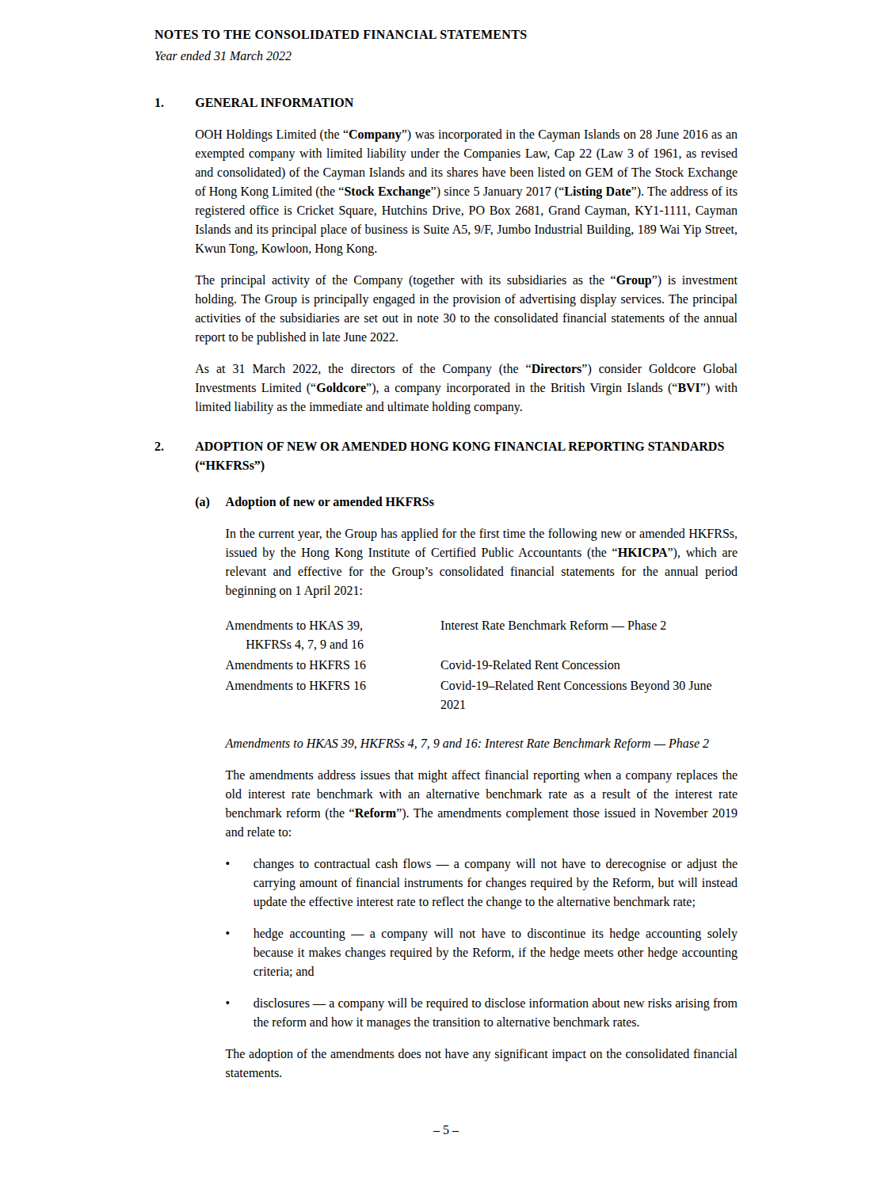NOTES TO THE CONSOLIDATED FINANCIAL STATEMENTS
Year ended 31 March 2022
1. GENERAL INFORMATION
OOH Holdings Limited (the “Company”) was incorporated in the Cayman Islands on 28 June 2016 as an exempted company with limited liability under the Companies Law, Cap 22 (Law 3 of 1961, as revised and consolidated) of the Cayman Islands and its shares have been listed on GEM of The Stock Exchange of Hong Kong Limited (the “Stock Exchange”) since 5 January 2017 (“Listing Date”). The address of its registered office is Cricket Square, Hutchins Drive, PO Box 2681, Grand Cayman, KY1-1111, Cayman Islands and its principal place of business is Suite A5, 9/F, Jumbo Industrial Building, 189 Wai Yip Street, Kwun Tong, Kowloon, Hong Kong.
The principal activity of the Company (together with its subsidiaries as the “Group”) is investment holding. The Group is principally engaged in the provision of advertising display services. The principal activities of the subsidiaries are set out in note 30 to the consolidated financial statements of the annual report to be published in late June 2022.
As at 31 March 2022, the directors of the Company (the “Directors”) consider Goldcore Global Investments Limited (“Goldcore”), a company incorporated in the British Virgin Islands (“BVI”) with limited liability as the immediate and ultimate holding company.
2. ADOPTION OF NEW OR AMENDED HONG KONG FINANCIAL REPORTING STANDARDS (“HKFRSs”)
(a) Adoption of new or amended HKFRSs
In the current year, the Group has applied for the first time the following new or amended HKFRSs, issued by the Hong Kong Institute of Certified Public Accountants (the “HKICPA”), which are relevant and effective for the Group’s consolidated financial statements for the annual period beginning on 1 April 2021:
| Amendments to HKAS 39, HKFRSs 4, 7, 9 and 16 | Interest Rate Benchmark Reform — Phase 2 |
| Amendments to HKFRS 16 | Covid-19-Related Rent Concession |
| Amendments to HKFRS 16 | Covid-19–Related Rent Concessions Beyond 30 June 2021 |
Amendments to HKAS 39, HKFRSs 4, 7, 9 and 16: Interest Rate Benchmark Reform — Phase 2
The amendments address issues that might affect financial reporting when a company replaces the old interest rate benchmark with an alternative benchmark rate as a result of the interest rate benchmark reform (the “Reform”). The amendments complement those issued in November 2019 and relate to:
•changes to contractual cash flows — a company will not have to derecognise or adjust the carrying amount of financial instruments for changes required by the Reform, but will instead update the effective interest rate to reflect the change to the alternative benchmark rate;
•hedge accounting — a company will not have to discontinue its hedge accounting solely because it makes changes required by the Reform, if the hedge meets other hedge accounting criteria; and
•disclosures — a company will be required to disclose information about new risks arising from the reform and how it manages the transition to alternative benchmark rates.
The adoption of the amendments does not have any significant impact on the consolidated financial statements.
– 5 –